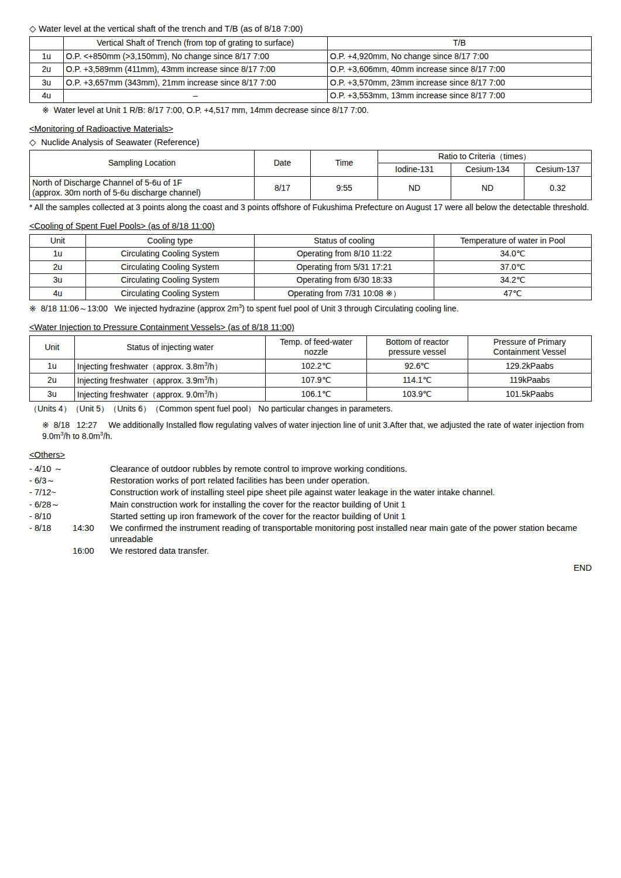◇ Water level at the vertical shaft of the trench and T/B (as of 8/18 7:00)
| | Vertical Shaft of Trench (from top of grating to surface) | T/B |
| --- | --- | --- |
| 1u | O.P. <+850mm (>3,150mm), No change since 8/17 7:00 | O.P. +4,920mm, No change since 8/17 7:00 |
| 2u | O.P. +3,589mm (411mm), 43mm increase since 8/17 7:00 | O.P. +3,606mm, 40mm increase since 8/17 7:00 |
| 3u | O.P. +3,657mm (343mm), 21mm increase since 8/17 7:00 | O.P. +3,570mm, 23mm increase since 8/17 7:00 |
| 4u | – | O.P. +3,553mm, 13mm increase since 8/17 7:00 |
※ Water level at Unit 1 R/B: 8/17 7:00, O.P. +4,517 mm, 14mm decrease since 8/17 7:00.
<Monitoring of Radioactive Materials>
◇ Nuclide Analysis of Seawater (Reference)
| Sampling Location | Date | Time | Ratio to Criteria（times） |
| --- | --- | --- | --- |
| Iodine-131 | Cesium-134 | Cesium-137 |
| North of Discharge Channel of 5-6u of 1F (approx. 30m north of 5-6u discharge channel) | 8/17 | 9:55 | ND | ND | 0.32 |
* All the samples collected at 3 points along the coast and 3 points offshore of Fukushima Prefecture on August 17 were all below the detectable threshold.
<Cooling of Spent Fuel Pools> (as of 8/18 11:00)
| Unit | Cooling type | Status of cooling | Temperature of water in Pool |
| --- | --- | --- | --- |
| 1u | Circulating Cooling System | Operating from 8/10 11:22 | 34.0℃ |
| 2u | Circulating Cooling System | Operating from 5/31 17:21 | 37.0℃ |
| 3u | Circulating Cooling System | Operating from 6/30 18:33 | 34.2℃ |
| 4u | Circulating Cooling System | Operating from 7/31 10:08 ※） | 47℃ |
※ 8/18 11:06～13:00 We injected hydrazine (approx 2m3) to spent fuel pool of Unit 3 through Circulating cooling line.
<Water Injection to Pressure Containment Vessels> (as of 8/18 11:00)
| Unit | Status of injecting water | Temp. of feed-water nozzle | Bottom of reactor pressure vessel | Pressure of Primary Containment Vessel |
| --- | --- | --- | --- | --- |
| 1u | Injecting freshwater（approx. 3.8m 3 /h） | 102.2℃ | 92.6℃ | 129.2kPaabs |
| 2u | Injecting freshwater（approx. 3.9m 3 /h） | 107.9℃ | 114.1℃ | 119kPaabs |
| 3u | Injecting freshwater（approx. 9.0m 3 /h） | 106.1℃ | 103.9℃ | 101.5kPaabs |
（Units 4）（Unit 5）（Units 6）（Common spent fuel pool） No particular changes in parameters.
※ 8/18 12:27 We additionally Installed flow regulating valves of water injection line of unit 3.After that, we adjusted the rate of water injection from 9.0m3/h to 8.0m3/h.
<Others>
| - 4/10 ～ | | Clearance of outdoor rubbles by remote control to improve working conditions. |
| - 6/3～ | | Restoration works of port related facilities has been under operation. |
| - 7/12~ | | Construction work of installing steel pipe sheet pile against water leakage in the water intake channel. |
| - 6/28～ | | Main construction work for installing the cover for the reactor building of Unit 1 |
| - 8/10 | | Started setting up iron framework of the cover for the reactor building of Unit 1 |
| - 8/18 | 14:30 | We confirmed the instrument reading of transportable monitoring post installed near main gate of the power station became unreadable |
| | 16:00 | We restored data transfer. |
END